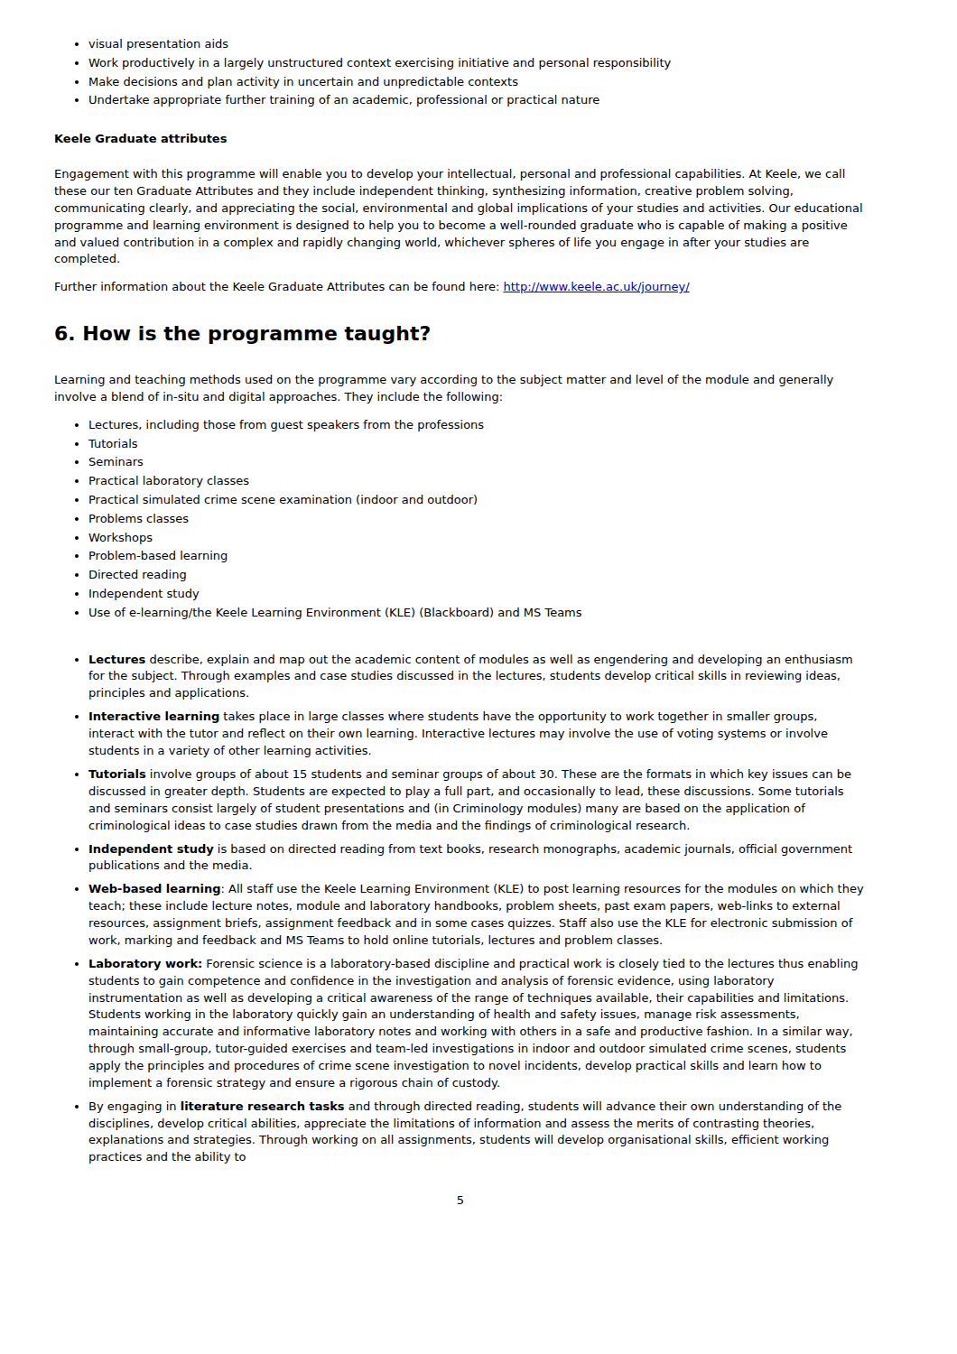visual presentation aids
Work productively in a largely unstructured context exercising initiative and personal responsibility
Make decisions and plan activity in uncertain and unpredictable contexts
Undertake appropriate further training of an academic, professional or practical nature
Keele Graduate attributes
Engagement with this programme will enable you to develop your intellectual, personal and professional capabilities. At Keele, we call these our ten Graduate Attributes and they include independent thinking, synthesizing information, creative problem solving, communicating clearly, and appreciating the social, environmental and global implications of your studies and activities. Our educational programme and learning environment is designed to help you to become a well-rounded graduate who is capable of making a positive and valued contribution in a complex and rapidly changing world, whichever spheres of life you engage in after your studies are completed.
Further information about the Keele Graduate Attributes can be found here: http://www.keele.ac.uk/journey/
6. How is the programme taught?
Learning and teaching methods used on the programme vary according to the subject matter and level of the module and generally involve a blend of in-situ and digital approaches. They include the following:
Lectures, including those from guest speakers from the professions
Tutorials
Seminars
Practical laboratory classes
Practical simulated crime scene examination (indoor and outdoor)
Problems classes
Workshops
Problem-based learning
Directed reading
Independent study
Use of e-learning/the Keele Learning Environment (KLE) (Blackboard) and MS Teams
Lectures describe, explain and map out the academic content of modules as well as engendering and developing an enthusiasm for the subject. Through examples and case studies discussed in the lectures, students develop critical skills in reviewing ideas, principles and applications.
Interactive learning takes place in large classes where students have the opportunity to work together in smaller groups, interact with the tutor and reflect on their own learning. Interactive lectures may involve the use of voting systems or involve students in a variety of other learning activities.
Tutorials involve groups of about 15 students and seminar groups of about 30. These are the formats in which key issues can be discussed in greater depth. Students are expected to play a full part, and occasionally to lead, these discussions. Some tutorials and seminars consist largely of student presentations and (in Criminology modules) many are based on the application of criminological ideas to case studies drawn from the media and the findings of criminological research.
Independent study is based on directed reading from text books, research monographs, academic journals, official government publications and the media.
Web-based learning: All staff use the Keele Learning Environment (KLE) to post learning resources for the modules on which they teach; these include lecture notes, module and laboratory handbooks, problem sheets, past exam papers, web-links to external resources, assignment briefs, assignment feedback and in some cases quizzes. Staff also use the KLE for electronic submission of work, marking and feedback and MS Teams to hold online tutorials, lectures and problem classes.
Laboratory work: Forensic science is a laboratory-based discipline and practical work is closely tied to the lectures thus enabling students to gain competence and confidence in the investigation and analysis of forensic evidence, using laboratory instrumentation as well as developing a critical awareness of the range of techniques available, their capabilities and limitations. Students working in the laboratory quickly gain an understanding of health and safety issues, manage risk assessments, maintaining accurate and informative laboratory notes and working with others in a safe and productive fashion. In a similar way, through small-group, tutor-guided exercises and team-led investigations in indoor and outdoor simulated crime scenes, students apply the principles and procedures of crime scene investigation to novel incidents, develop practical skills and learn how to implement a forensic strategy and ensure a rigorous chain of custody.
By engaging in literature research tasks and through directed reading, students will advance their own understanding of the disciplines, develop critical abilities, appreciate the limitations of information and assess the merits of contrasting theories, explanations and strategies. Through working on all assignments, students will develop organisational skills, efficient working practices and the ability to
5